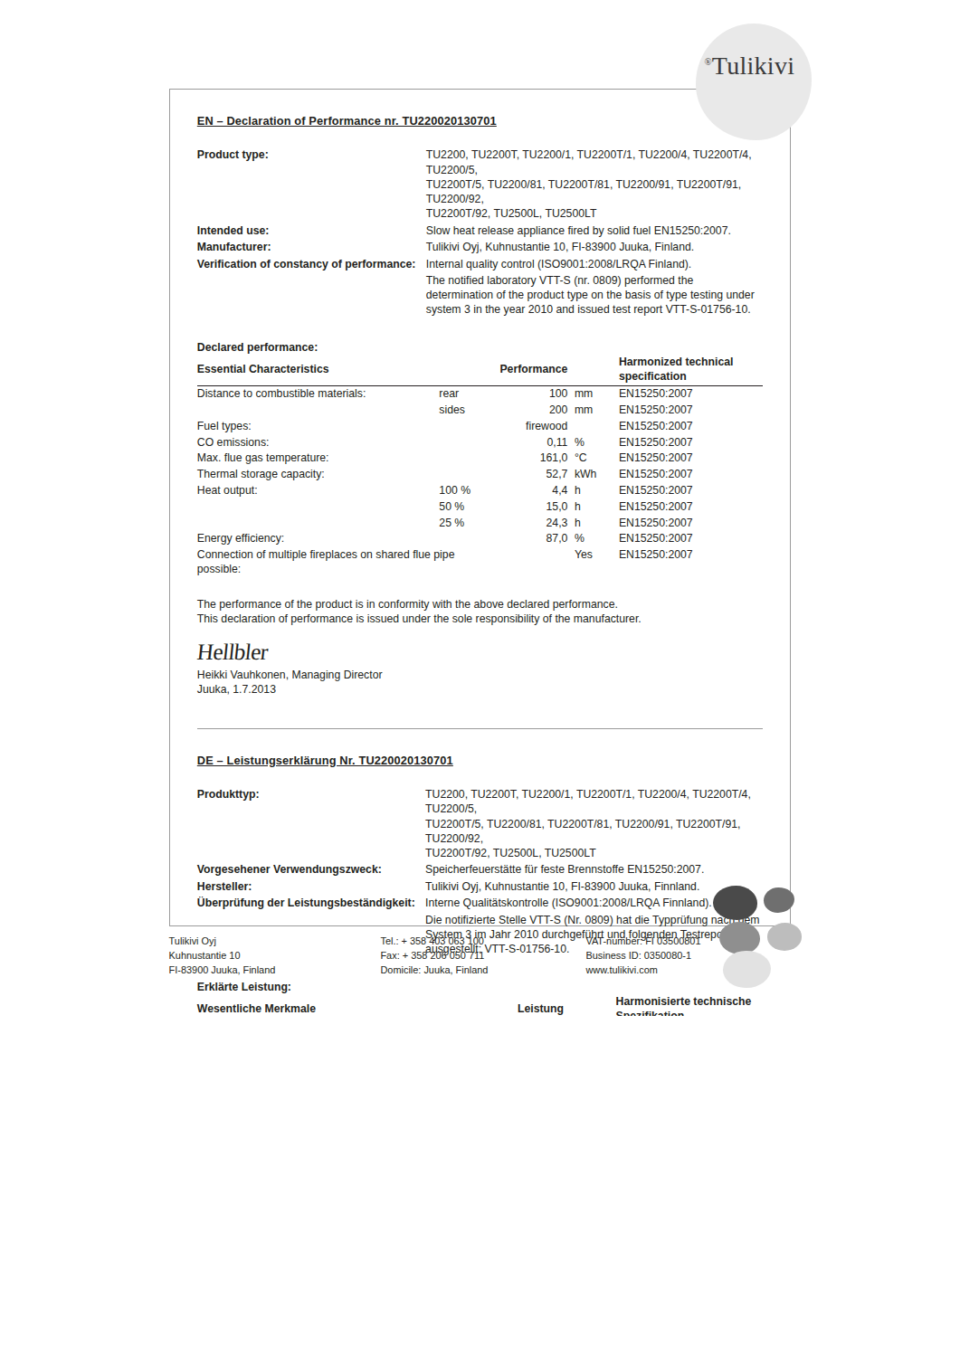®Tulikivi
EN – Declaration of Performance nr. TU220020130701
| Product type: | TU2200, TU2200T, TU2200/1, TU2200T/1, TU2200/4, TU2200T/4, TU2200/5, TU2200T/5, TU2200/81, TU2200T/81, TU2200/91, TU2200T/91, TU2200/92, TU2200T/92, TU2500L, TU2500LT |
| Intended use: | Slow heat release appliance fired by solid fuel EN15250:2007. |
| Manufacturer: | Tulikivi Oyj, Kuhnustantie 10, FI-83900 Juuka, Finland. |
| Verification of constancy of performance: | Internal quality control (ISO9001:2008/LRQA Finland). |
| | The notified laboratory VTT-S (nr. 0809) performed the determination of the product type on the basis of type testing under system 3 in the year 2010 and issued test report VTT-S-01756-10. |
Declared performance:
| Essential Characteristics | | Performance | | Harmonized technical specification |
| --- | --- | --- | --- | --- |
| Distance to combustible materials: | rear | 100 | mm | EN15250:2007 |
| | sides | 200 | mm | EN15250:2007 |
| Fuel types: | | firewood | | EN15250:2007 |
| CO emissions: | | 0,11 | % | EN15250:2007 |
| Max. flue gas temperature: | | 161,0 | °C | EN15250:2007 |
| Thermal storage capacity: | | 52,7 | kWh | EN15250:2007 |
| Heat output: | 100 % | 4,4 | h | EN15250:2007 |
| | 50 % | 15,0 | h | EN15250:2007 |
| | 25 % | 24,3 | h | EN15250:2007 |
| Energy efficiency: | | 87,0 | % | EN15250:2007 |
| Connection of multiple fireplaces on shared flue pipe possible: | | Yes | EN15250:2007 |
The performance of the product is in conformity with the above declared performance.
This declaration of performance is issued under the sole responsibility of the manufacturer.
Hellbler
Heikki Vauhkonen, Managing Director
Juuka, 1.7.2013
DE – Leistungserklärung Nr. TU220020130701
| Produkttyp: | TU2200, TU2200T, TU2200/1, TU2200T/1, TU2200/4, TU2200T/4, TU2200/5, TU2200T/5, TU2200/81, TU2200T/81, TU2200/91, TU2200T/91, TU2200/92, TU2200T/92, TU2500L, TU2500LT |
| Vorgesehener Verwendungszweck: | Speicherfeuerstätte für feste Brennstoffe EN15250:2007. |
| Hersteller: | Tulikivi Oyj, Kuhnustantie 10, FI-83900 Juuka, Finnland. |
| Überprüfung der Leistungsbeständigkeit: | Interne Qualitätskontrolle (ISO9001:2008/LRQA Finnland). |
| | Die notifizierte Stelle VTT-S (Nr. 0809) hat die Typprüfung nach dem System 3 im Jahr 2010 durchgeführt und folgenden Testreport ausgestellt: VTT-S-01756-10. |
Erklärte Leistung:
| Wesentliche Merkmale | | Leistung | | Harmonisierte technische Spezifikation |
| --- | --- | --- | --- | --- |
| Abstand zu brennbaren Bauteilen: | hinten | 100 | mm | EN15250:2007 |
| | seitlich | 200 | mm | EN15250:2007 |
| Brennstoff: | | Brennholz | | EN15250:2007 |
| CO Emissionen: | | 0,11 | % | EN15250:2007 |
| Abgastemperatur: | | 161,0 | °C | EN15250:2007 |
| Gespeicherte Energie: | | 52,7 | kWh | EN15250:2007 |
| Wärmeabgabe: | 100 % | 4,4 | h | EN15250:2007 |
| | 50 % | 15,0 | h | EN15250:2007 |
| | 25 % | 24,3 | h | EN15250:2007 |
| Wirkungsgrad: | | 87,0 | % | EN15250:2007 |
| Für Mehrfachbelegung auf gemeinsamen Schornstein geeignet: | | Ja | EN15250:2007 |
Die Leistung des Produkts entspricht der oben erklärten Leistung.
Verantwortlich für die Erstellung dieser Leistungserklärung ist allein der Hersteller.
Hellbler
Heikki Vauhkonen, Geschäftsleiter
Juuka, 1.7.2013
| Tulikivi Oyj | Tel.: + 358 403 063 100 | VAT-number: FI 03500801 |
| Kuhnustantie 10 | Fax: + 358 206 050 711 | Business ID: 0350080-1 |
| FI-83900 Juuka, Finland | Domicile: Juuka, Finland | www.tulikivi.com |